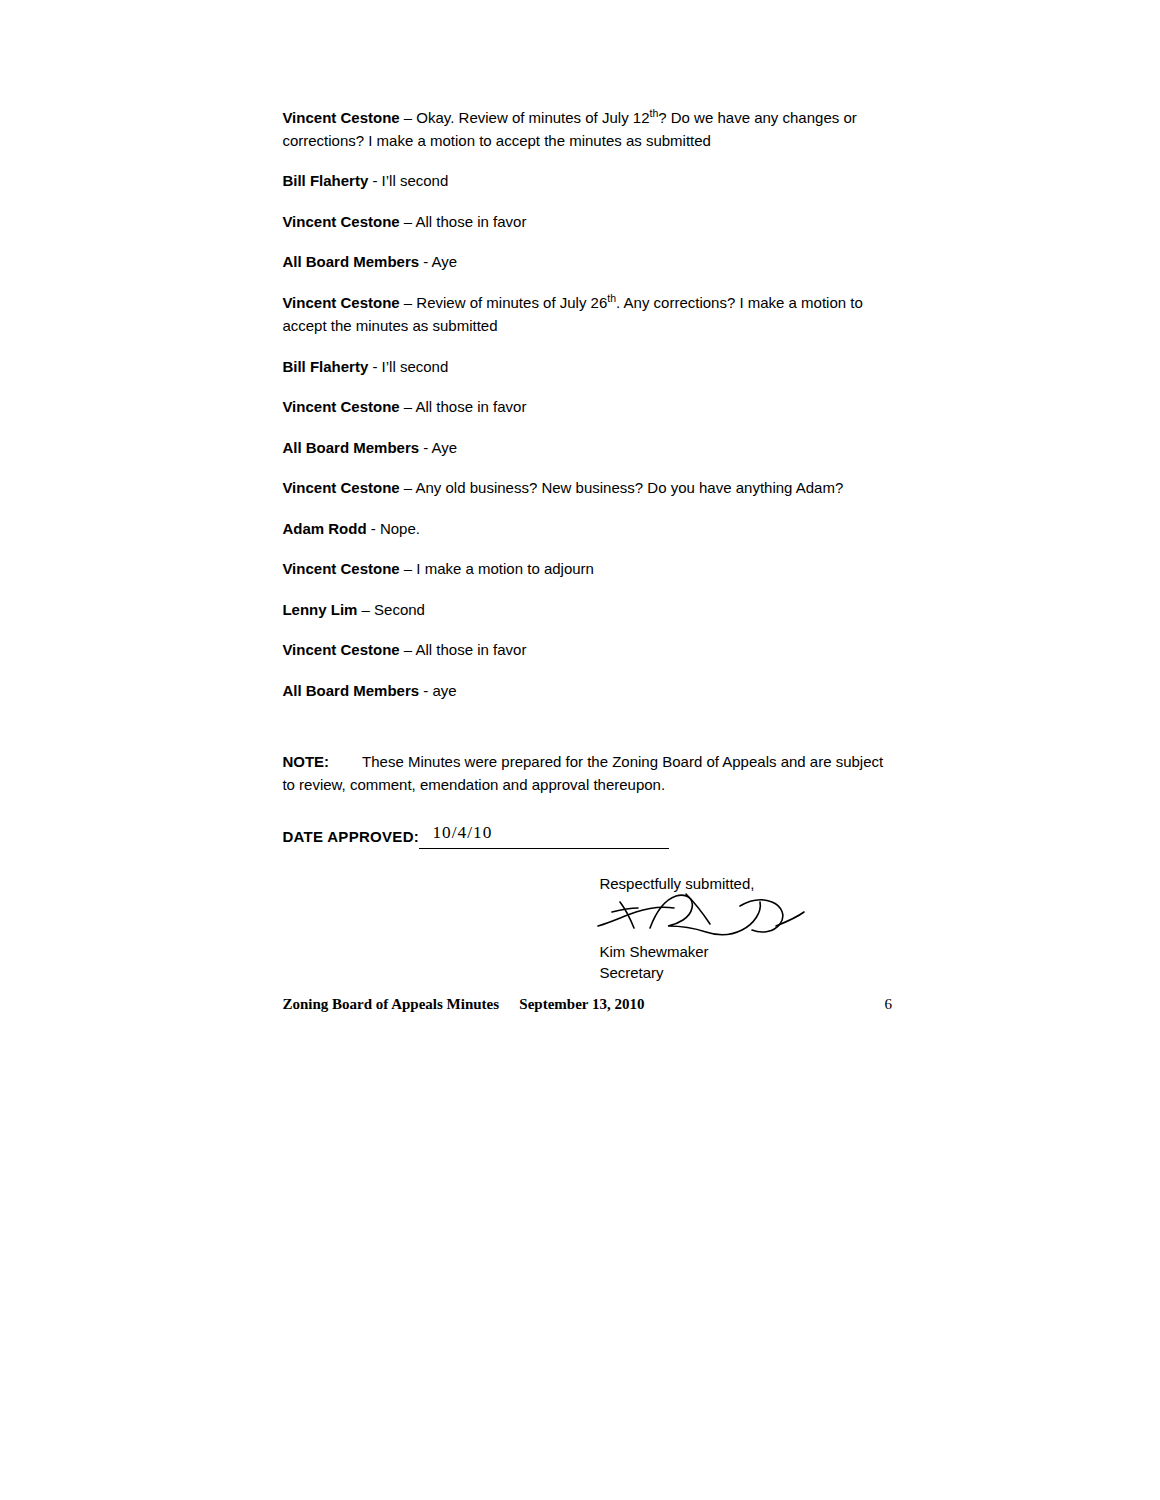Vincent Cestone – Okay. Review of minutes of July 12th? Do we have any changes or corrections? I make a motion to accept the minutes as submitted
Bill Flaherty - I’ll second
Vincent Cestone – All those in favor
All Board Members - Aye
Vincent Cestone – Review of minutes of July 26th. Any corrections? I make a motion to accept the minutes as submitted
Bill Flaherty - I’ll second
Vincent Cestone – All those in favor
All Board Members - Aye
Vincent Cestone – Any old business? New business? Do you have anything Adam?
Adam Rodd - Nope.
Vincent Cestone – I make a motion to adjourn
Lenny Lim – Second
Vincent Cestone – All those in favor
All Board Members - aye
NOTE: These Minutes were prepared for the Zoning Board of Appeals and are subject to review, comment, emendation and approval thereupon.
DATE APPROVED: 10/4/10
Respectfully submitted,
Kim Shewmaker
Secretary
Zoning Board of Appeals Minutes September 13, 2010 6